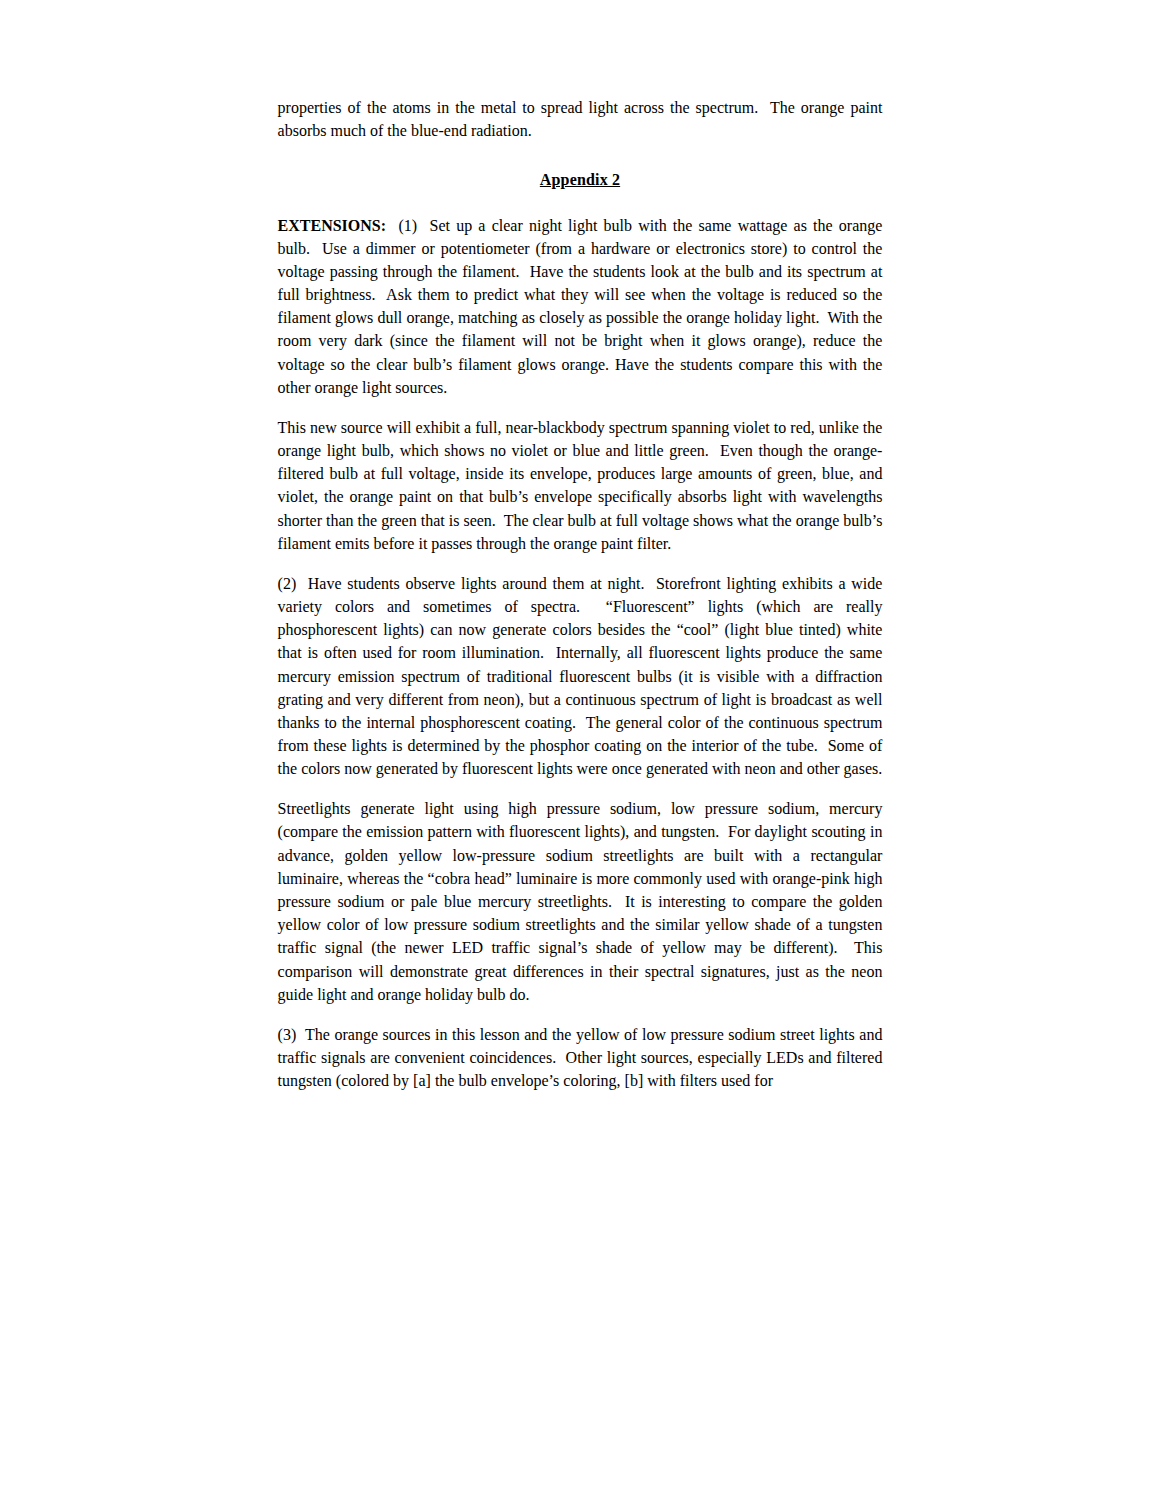properties of the atoms in the metal to spread light across the spectrum. The orange paint absorbs much of the blue-end radiation.
Appendix 2
EXTENSIONS: (1) Set up a clear night light bulb with the same wattage as the orange bulb. Use a dimmer or potentiometer (from a hardware or electronics store) to control the voltage passing through the filament. Have the students look at the bulb and its spectrum at full brightness. Ask them to predict what they will see when the voltage is reduced so the filament glows dull orange, matching as closely as possible the orange holiday light. With the room very dark (since the filament will not be bright when it glows orange), reduce the voltage so the clear bulb’s filament glows orange. Have the students compare this with the other orange light sources.
This new source will exhibit a full, near-blackbody spectrum spanning violet to red, unlike the orange light bulb, which shows no violet or blue and little green. Even though the orange-filtered bulb at full voltage, inside its envelope, produces large amounts of green, blue, and violet, the orange paint on that bulb’s envelope specifically absorbs light with wavelengths shorter than the green that is seen. The clear bulb at full voltage shows what the orange bulb’s filament emits before it passes through the orange paint filter.
(2) Have students observe lights around them at night. Storefront lighting exhibits a wide variety colors and sometimes of spectra. “Fluorescent” lights (which are really phosphorescent lights) can now generate colors besides the “cool” (light blue tinted) white that is often used for room illumination. Internally, all fluorescent lights produce the same mercury emission spectrum of traditional fluorescent bulbs (it is visible with a diffraction grating and very different from neon), but a continuous spectrum of light is broadcast as well thanks to the internal phosphorescent coating. The general color of the continuous spectrum from these lights is determined by the phosphor coating on the interior of the tube. Some of the colors now generated by fluorescent lights were once generated with neon and other gases.
Streetlights generate light using high pressure sodium, low pressure sodium, mercury (compare the emission pattern with fluorescent lights), and tungsten. For daylight scouting in advance, golden yellow low-pressure sodium streetlights are built with a rectangular luminaire, whereas the “cobra head” luminaire is more commonly used with orange-pink high pressure sodium or pale blue mercury streetlights. It is interesting to compare the golden yellow color of low pressure sodium streetlights and the similar yellow shade of a tungsten traffic signal (the newer LED traffic signal’s shade of yellow may be different). This comparison will demonstrate great differences in their spectral signatures, just as the neon guide light and orange holiday bulb do.
(3) The orange sources in this lesson and the yellow of low pressure sodium street lights and traffic signals are convenient coincidences. Other light sources, especially LEDs and filtered tungsten (colored by [a] the bulb envelope’s coloring, [b] with filters used for